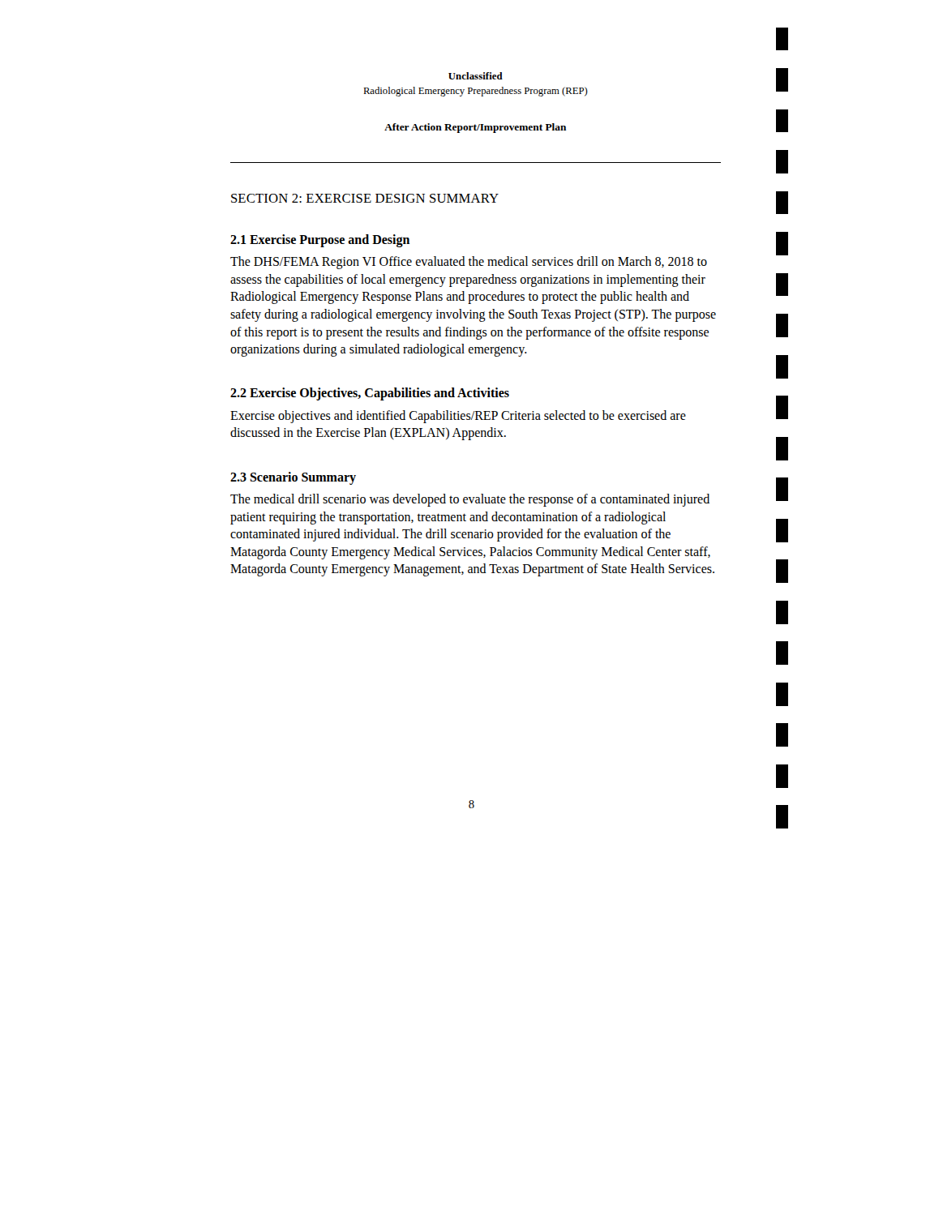Unclassified
Radiological Emergency Preparedness Program (REP)
After Action Report/Improvement Plan
SECTION 2: EXERCISE DESIGN SUMMARY
2.1 Exercise Purpose and Design
The DHS/FEMA Region VI Office evaluated the medical services drill on March 8, 2018 to assess the capabilities of local emergency preparedness organizations in implementing their Radiological Emergency Response Plans and procedures to protect the public health and safety during a radiological emergency involving the South Texas Project (STP). The purpose of this report is to present the results and findings on the performance of the offsite response organizations during a simulated radiological emergency.
2.2 Exercise Objectives, Capabilities and Activities
Exercise objectives and identified Capabilities/REP Criteria selected to be exercised are discussed in the Exercise Plan (EXPLAN) Appendix.
2.3 Scenario Summary
The medical drill scenario was developed to evaluate the response of a contaminated injured patient requiring the transportation, treatment and decontamination of a radiological contaminated injured individual. The drill scenario provided for the evaluation of the Matagorda County Emergency Medical Services, Palacios Community Medical Center staff, Matagorda County Emergency Management, and Texas Department of State Health Services.
8